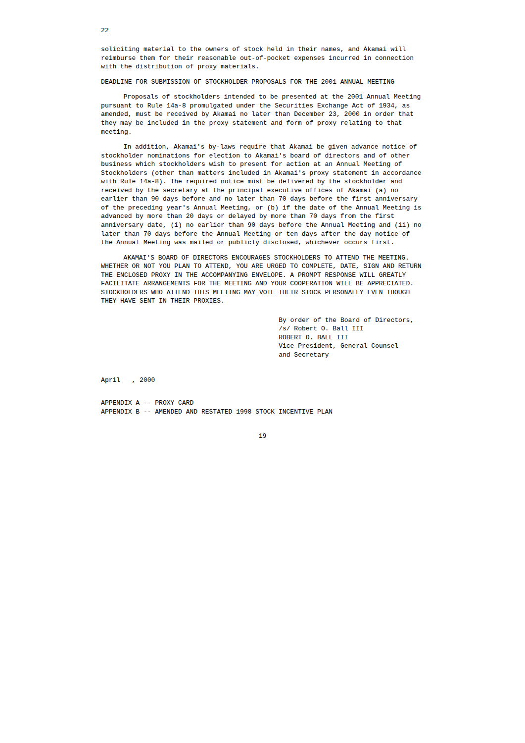22
soliciting material to the owners of stock held in their names, and Akamai will reimburse them for their reasonable out-of-pocket expenses incurred in connection with the distribution of proxy materials.
DEADLINE FOR SUBMISSION OF STOCKHOLDER PROPOSALS FOR THE 2001 ANNUAL MEETING
Proposals of stockholders intended to be presented at the 2001 Annual Meeting pursuant to Rule 14a-8 promulgated under the Securities Exchange Act of 1934, as amended, must be received by Akamai no later than December 23, 2000 in order that they may be included in the proxy statement and form of proxy relating to that meeting.
In addition, Akamai's by-laws require that Akamai be given advance notice of stockholder nominations for election to Akamai's board of directors and of other business which stockholders wish to present for action at an Annual Meeting of Stockholders (other than matters included in Akamai's proxy statement in accordance with Rule 14a-8). The required notice must be delivered by the stockholder and received by the secretary at the principal executive offices of Akamai (a) no earlier than 90 days before and no later than 70 days before the first anniversary of the preceding year's Annual Meeting, or (b) if the date of the Annual Meeting is advanced by more than 20 days or delayed by more than 70 days from the first anniversary date, (i) no earlier than 90 days before the Annual Meeting and (ii) no later than 70 days before the Annual Meeting or ten days after the day notice of the Annual Meeting was mailed or publicly disclosed, whichever occurs first.
AKAMAI'S BOARD OF DIRECTORS ENCOURAGES STOCKHOLDERS TO ATTEND THE MEETING. WHETHER OR NOT YOU PLAN TO ATTEND, YOU ARE URGED TO COMPLETE, DATE, SIGN AND RETURN THE ENCLOSED PROXY IN THE ACCOMPANYING ENVELOPE. A PROMPT RESPONSE WILL GREATLY FACILITATE ARRANGEMENTS FOR THE MEETING AND YOUR COOPERATION WILL BE APPRECIATED. STOCKHOLDERS WHO ATTEND THIS MEETING MAY VOTE THEIR STOCK PERSONALLY EVEN THOUGH THEY HAVE SENT IN THEIR PROXIES.
By order of the Board of Directors,
/s/ Robert O. Ball III
ROBERT O. BALL III
Vice President, General Counsel
and Secretary
April , 2000
APPENDIX A -- PROXY CARD
APPENDIX B -- AMENDED AND RESTATED 1998 STOCK INCENTIVE PLAN
19